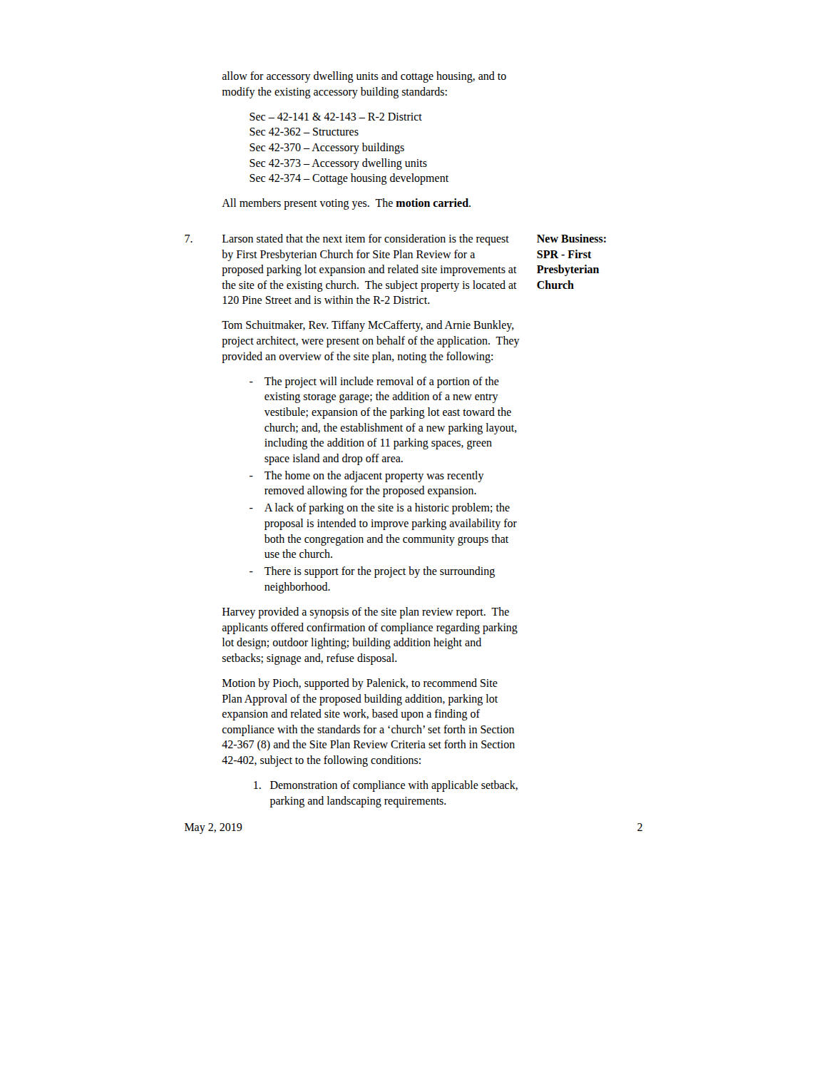allow for accessory dwelling units and cottage housing, and to modify the existing accessory building standards:
Sec – 42-141 & 42-143 – R-2 District
Sec 42-362 – Structures
Sec 42-370 – Accessory buildings
Sec 42-373 – Accessory dwelling units
Sec 42-374 – Cottage housing development
All members present voting yes. The motion carried.
7.
Larson stated that the next item for consideration is the request by First Presbyterian Church for Site Plan Review for a proposed parking lot expansion and related site improvements at the site of the existing church. The subject property is located at 120 Pine Street and is within the R-2 District.
Tom Schuitmaker, Rev. Tiffany McCafferty, and Arnie Bunkley, project architect, were present on behalf of the application. They provided an overview of the site plan, noting the following:
The project will include removal of a portion of the existing storage garage; the addition of a new entry vestibule; expansion of the parking lot east toward the church; and, the establishment of a new parking layout, including the addition of 11 parking spaces, green space island and drop off area.
The home on the adjacent property was recently removed allowing for the proposed expansion.
A lack of parking on the site is a historic problem; the proposal is intended to improve parking availability for both the congregation and the community groups that use the church.
There is support for the project by the surrounding neighborhood.
Harvey provided a synopsis of the site plan review report. The applicants offered confirmation of compliance regarding parking lot design; outdoor lighting; building addition height and setbacks; signage and, refuse disposal.
Motion by Pioch, supported by Palenick, to recommend Site Plan Approval of the proposed building addition, parking lot expansion and related site work, based upon a finding of compliance with the standards for a ‘church’ set forth in Section 42-367 (8) and the Site Plan Review Criteria set forth in Section 42-402, subject to the following conditions:
Demonstration of compliance with applicable setback, parking and landscaping requirements.
New Business:
SPR - First
Presbyterian
Church
May 2, 2019 2